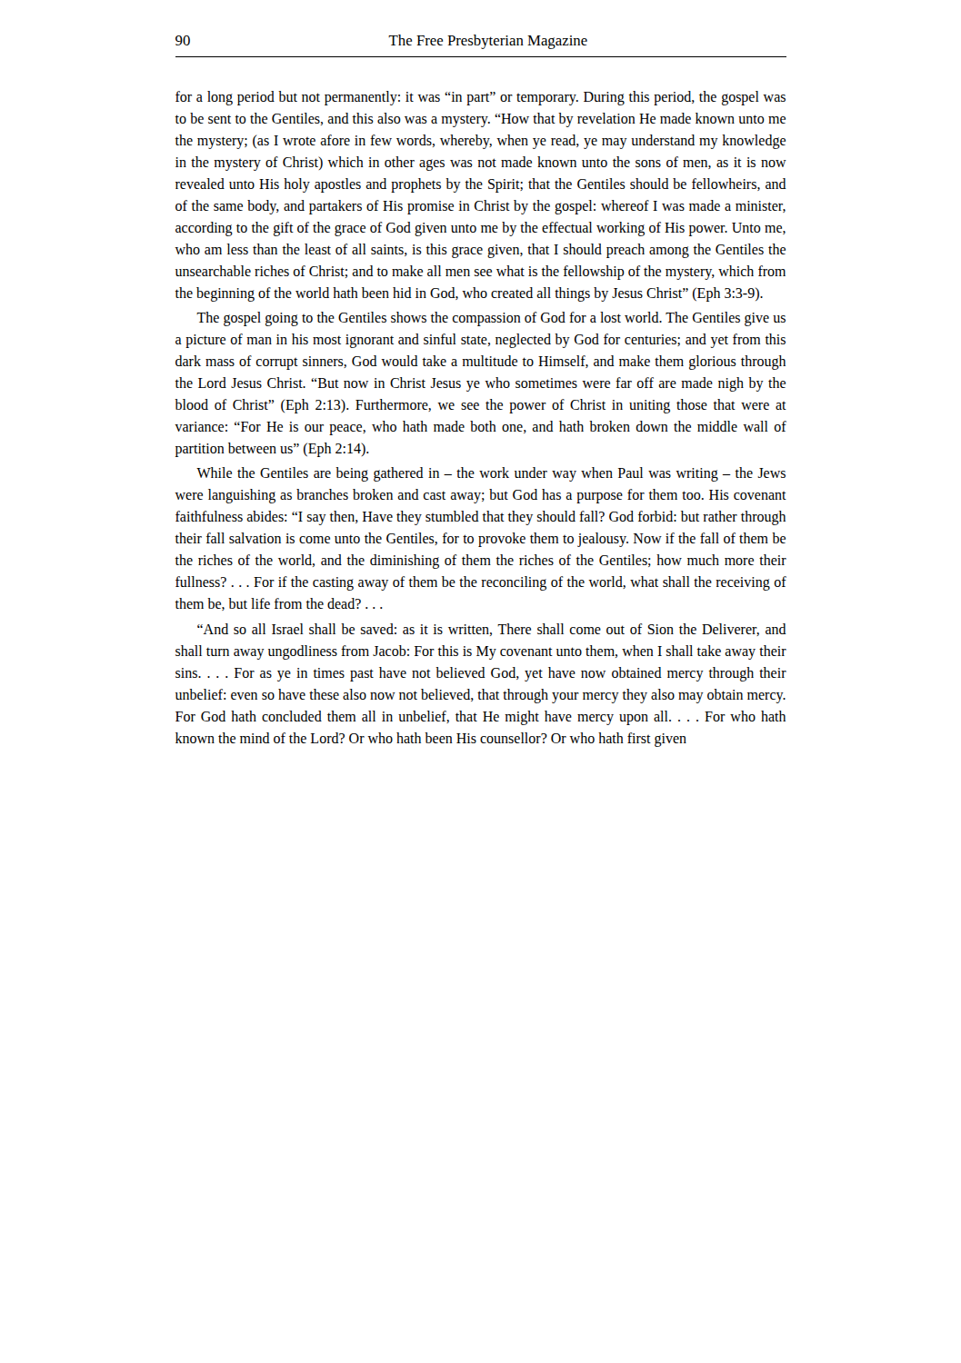90 The Free Presbyterian Magazine
for a long period but not permanently: it was “in part” or temporary. During this period, the gospel was to be sent to the Gentiles, and this also was a mystery. “How that by revelation He made known unto me the mystery; (as I wrote afore in few words, whereby, when ye read, ye may understand my knowledge in the mystery of Christ) which in other ages was not made known unto the sons of men, as it is now revealed unto His holy apostles and prophets by the Spirit; that the Gentiles should be fellowheirs, and of the same body, and partakers of His promise in Christ by the gospel: whereof I was made a minister, according to the gift of the grace of God given unto me by the effectual working of His power. Unto me, who am less than the least of all saints, is this grace given, that I should preach among the Gentiles the unsearchable riches of Christ; and to make all men see what is the fellowship of the mystery, which from the beginning of the world hath been hid in God, who created all things by Jesus Christ” (Eph 3:3-9).
The gospel going to the Gentiles shows the compassion of God for a lost world. The Gentiles give us a picture of man in his most ignorant and sinful state, neglected by God for centuries; and yet from this dark mass of corrupt sinners, God would take a multitude to Himself, and make them glorious through the Lord Jesus Christ. “But now in Christ Jesus ye who sometimes were far off are made nigh by the blood of Christ” (Eph 2:13). Furthermore, we see the power of Christ in uniting those that were at variance: “For He is our peace, who hath made both one, and hath broken down the middle wall of partition between us” (Eph 2:14).
While the Gentiles are being gathered in – the work under way when Paul was writing – the Jews were languishing as branches broken and cast away; but God has a purpose for them too. His covenant faithfulness abides: “I say then, Have they stumbled that they should fall? God forbid: but rather through their fall salvation is come unto the Gentiles, for to provoke them to jealousy. Now if the fall of them be the riches of the world, and the diminishing of them the riches of the Gentiles; how much more their fullness? . . . For if the casting away of them be the reconciling of the world, what shall the receiving of them be, but life from the dead? . . .
“And so all Israel shall be saved: as it is written, There shall come out of Sion the Deliverer, and shall turn away ungodliness from Jacob: For this is My covenant unto them, when I shall take away their sins. . . . For as ye in times past have not believed God, yet have now obtained mercy through their unbelief: even so have these also now not believed, that through your mercy they also may obtain mercy. For God hath concluded them all in unbelief, that He might have mercy upon all. . . . For who hath known the mind of the Lord? Or who hath been His counsellor? Or who hath first given